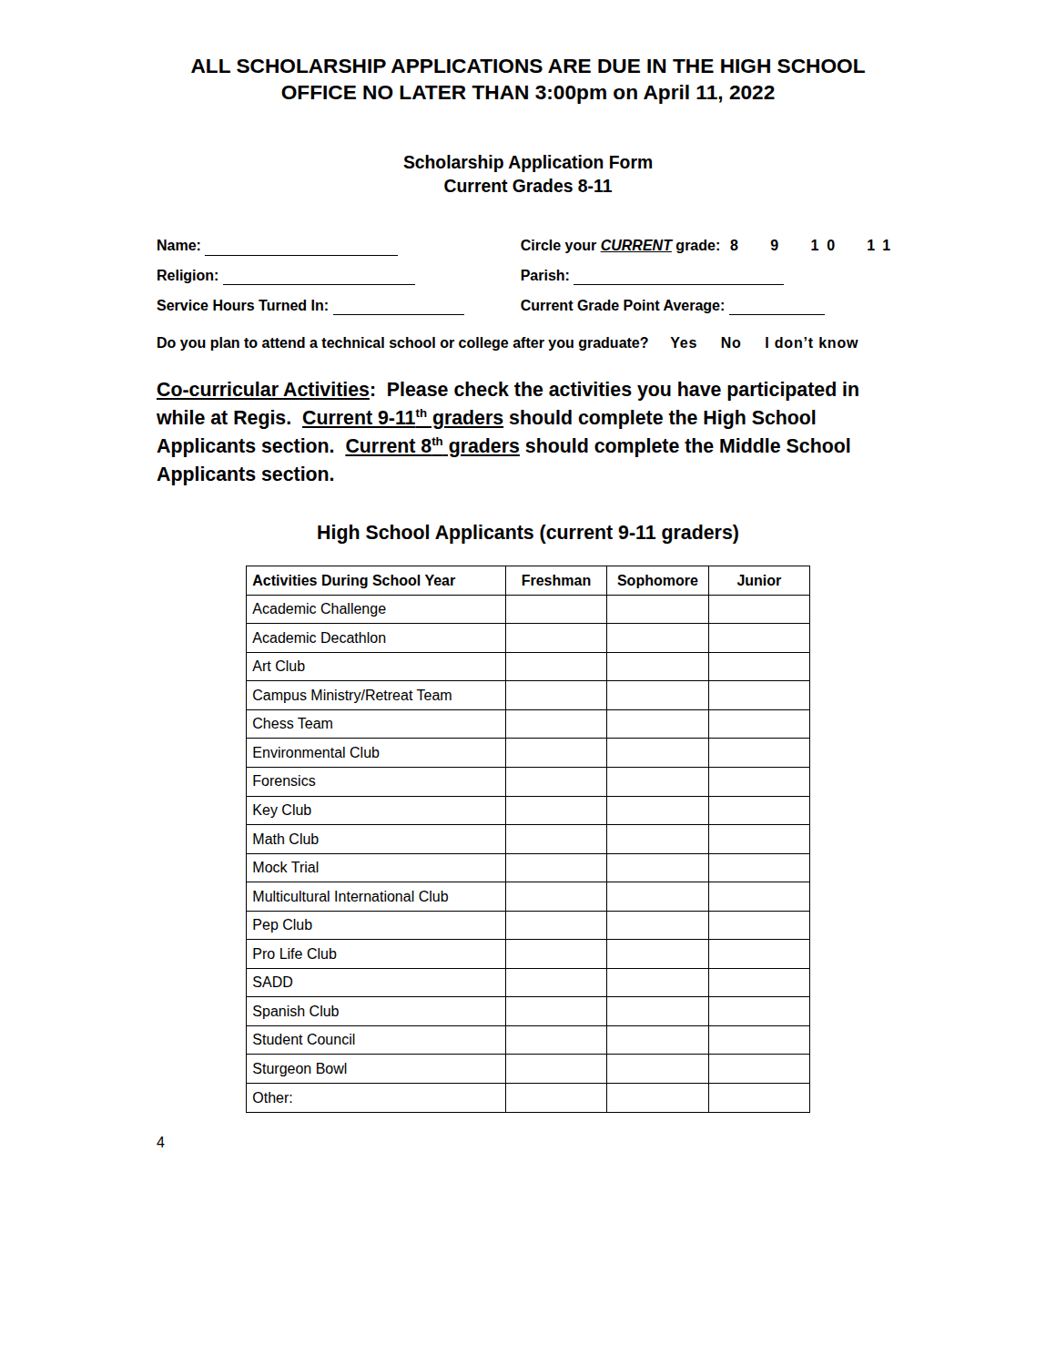ALL SCHOLARSHIP APPLICATIONS ARE DUE IN THE HIGH SCHOOL OFFICE NO LATER THAN 3:00pm on April 11, 2022
Scholarship Application Form
Current Grades 8-11
| Name: | Circle your CURRENT grade: 8 9 10 11 |
| Religion: | Parish: |
| Service Hours Turned In: | Current Grade Point Average: |
Do you plan to attend a technical school or college after you graduate? Yes No I don’t know
Co-curricular Activities: Please check the activities you have participated in while at Regis. Current 9-11th graders should complete the High School Applicants section. Current 8th graders should complete the Middle School Applicants section.
High School Applicants (current 9-11 graders)
| Activities During School Year | Freshman | Sophomore | Junior |
| --- | --- | --- | --- |
| Academic Challenge | | | |
| Academic Decathlon | | | |
| Art Club | | | |
| Campus Ministry/Retreat Team | | | |
| Chess Team | | | |
| Environmental Club | | | |
| Forensics | | | |
| Key Club | | | |
| Math Club | | | |
| Mock Trial | | | |
| Multicultural International Club | | | |
| Pep Club | | | |
| Pro Life Club | | | |
| SADD | | | |
| Spanish Club | | | |
| Student Council | | | |
| Sturgeon Bowl | | | |
| Other: | | | |
4